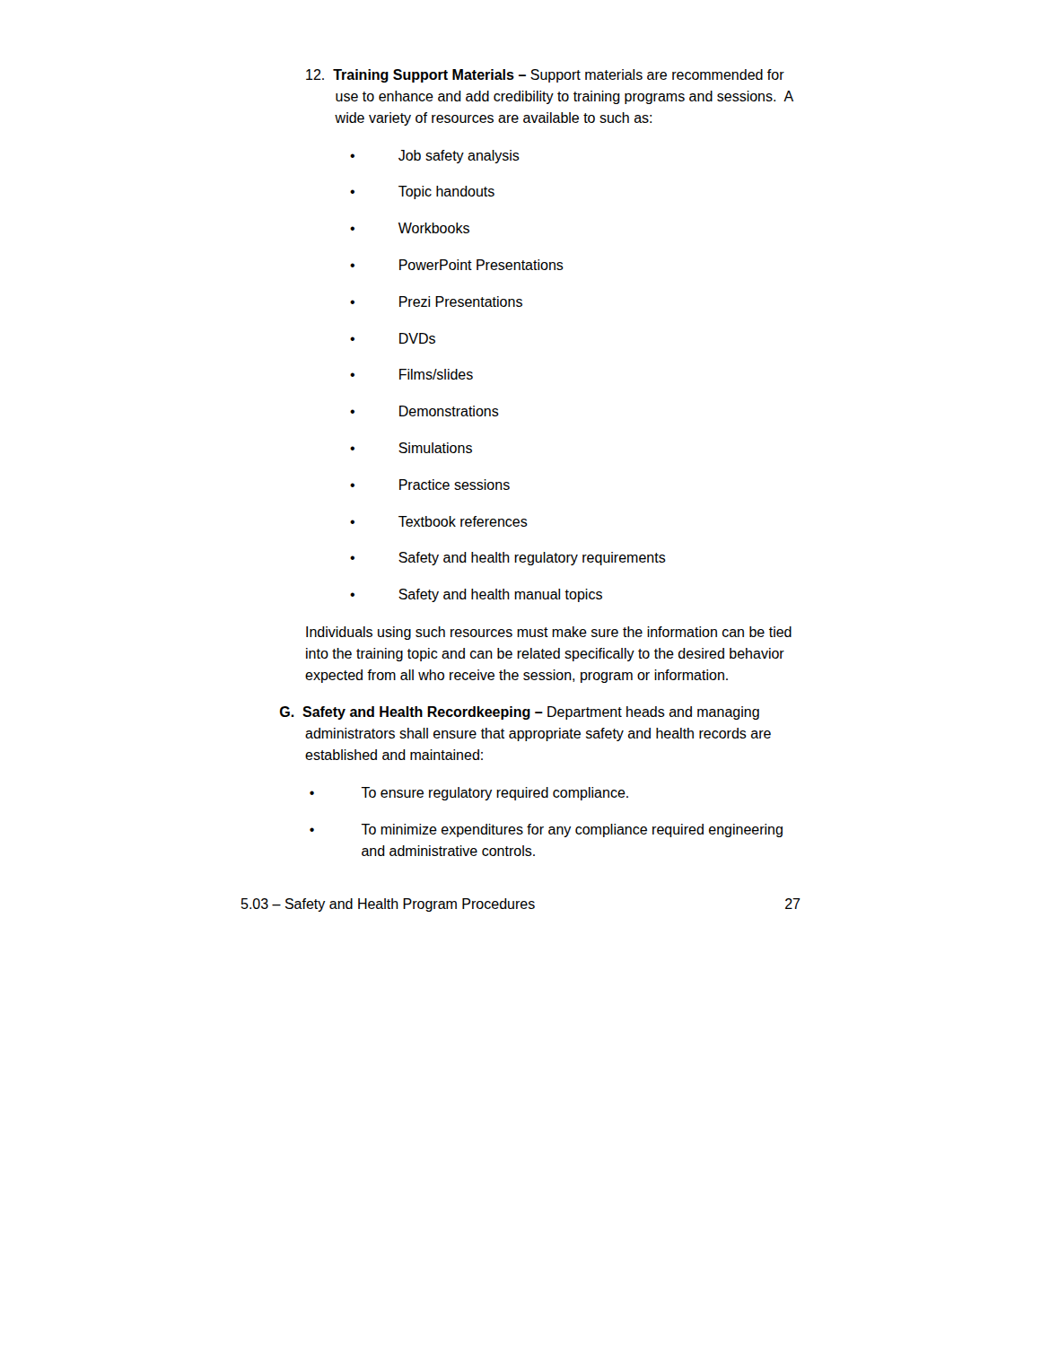12. Training Support Materials – Support materials are recommended for use to enhance and add credibility to training programs and sessions. A wide variety of resources are available to such as:
Job safety analysis
Topic handouts
Workbooks
PowerPoint Presentations
Prezi Presentations
DVDs
Films/slides
Demonstrations
Simulations
Practice sessions
Textbook references
Safety and health regulatory requirements
Safety and health manual topics
Individuals using such resources must make sure the information can be tied into the training topic and can be related specifically to the desired behavior expected from all who receive the session, program or information.
G. Safety and Health Recordkeeping – Department heads and managing administrators shall ensure that appropriate safety and health records are established and maintained:
To ensure regulatory required compliance.
To minimize expenditures for any compliance required engineering and administrative controls.
5.03 – Safety and Health Program Procedures 27